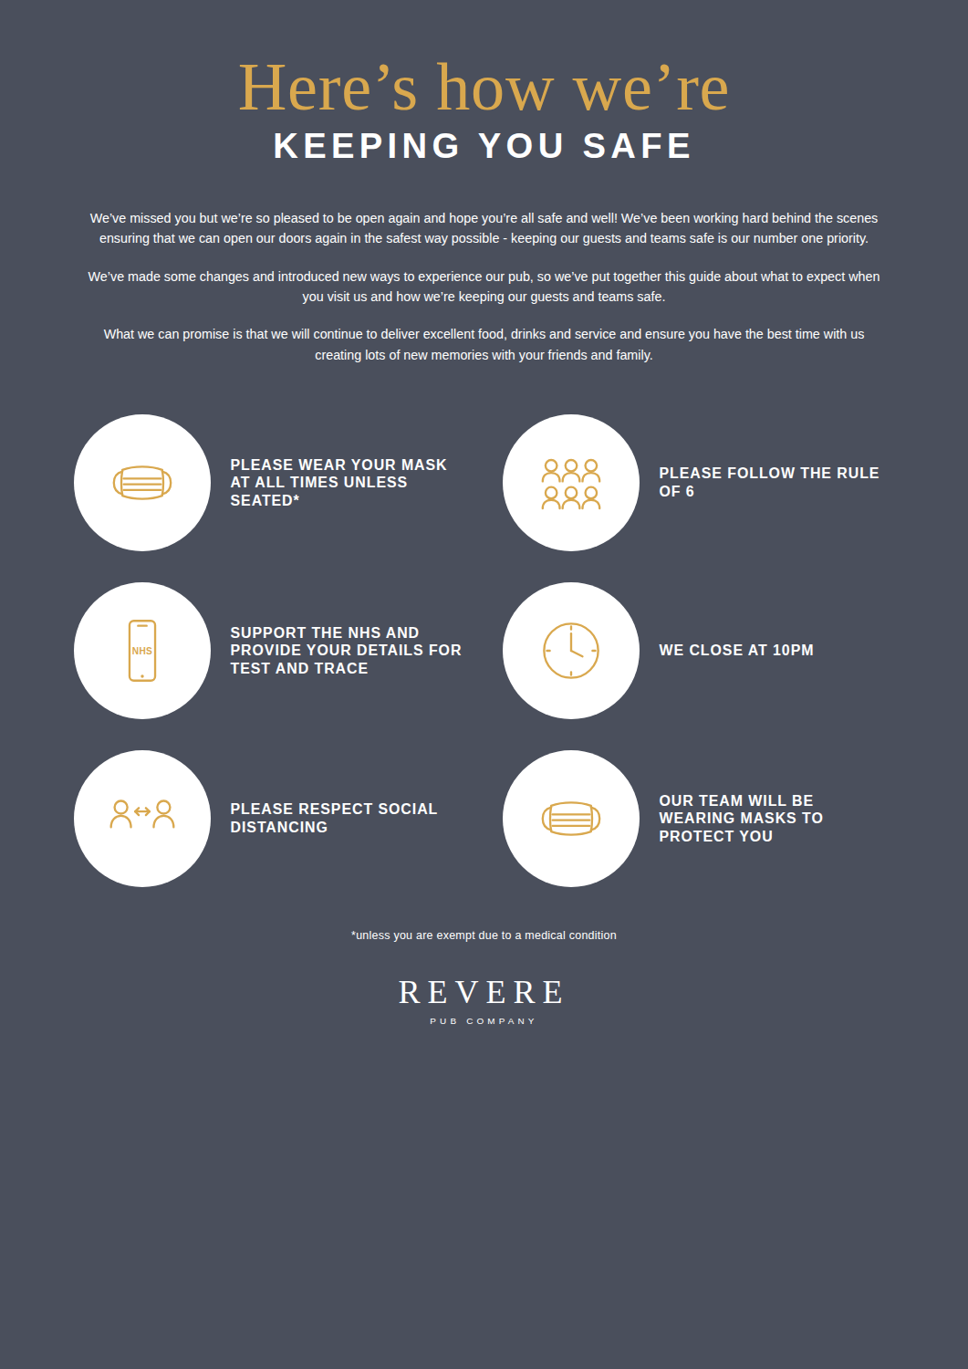Here’s how we’re KEEPING YOU SAFE
We’ve missed you but we’re so pleased to be open again and hope you’re all safe and well! We’ve been working hard behind the scenes ensuring that we can open our doors again in the safest way possible - keeping our guests and teams safe is our number one priority.
We’ve made some changes and introduced new ways to experience our pub, so we’ve put together this guide about what to expect when you visit us and how we’re keeping our guests and teams safe.
What we can promise is that we will continue to deliver excellent food, drinks and service and ensure you have the best time with us creating lots of new memories with your friends and family.
Please wear your mask at all times unless seated*
Please follow the rule of 6
NHS
Support the NHS and provide your details for test and trace
We close at 10pm
Please respect social distancing
Our team will be wearing masks to protect you
*unless you are exempt due to a medical condition
REVERE
PUB COMPANY